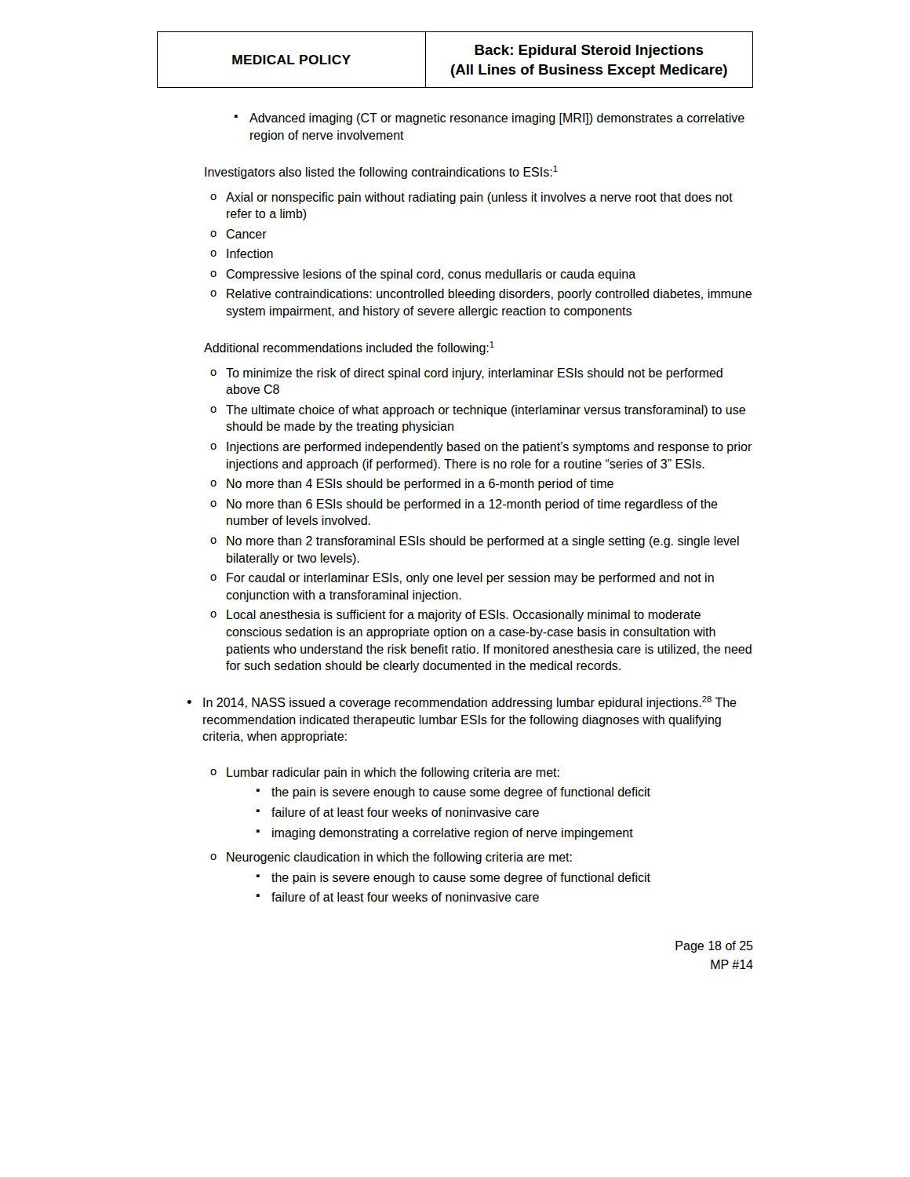| MEDICAL POLICY | Back: Epidural Steroid Injections (All Lines of Business Except Medicare) |
Advanced imaging (CT or magnetic resonance imaging [MRI]) demonstrates a correlative region of nerve involvement
Investigators also listed the following contraindications to ESIs:1
Axial or nonspecific pain without radiating pain (unless it involves a nerve root that does not refer to a limb)
Cancer
Infection
Compressive lesions of the spinal cord, conus medullaris or cauda equina
Relative contraindications: uncontrolled bleeding disorders, poorly controlled diabetes, immune system impairment, and history of severe allergic reaction to components
Additional recommendations included the following:1
To minimize the risk of direct spinal cord injury, interlaminar ESIs should not be performed above C8
The ultimate choice of what approach or technique (interlaminar versus transforaminal) to use should be made by the treating physician
Injections are performed independently based on the patient’s symptoms and response to prior injections and approach (if performed). There is no role for a routine “series of 3” ESIs.
No more than 4 ESIs should be performed in a 6-month period of time
No more than 6 ESIs should be performed in a 12-month period of time regardless of the number of levels involved.
No more than 2 transforaminal ESIs should be performed at a single setting (e.g. single level bilaterally or two levels).
For caudal or interlaminar ESIs, only one level per session may be performed and not in conjunction with a transforaminal injection.
Local anesthesia is sufficient for a majority of ESIs. Occasionally minimal to moderate conscious sedation is an appropriate option on a case-by-case basis in consultation with patients who understand the risk benefit ratio. If monitored anesthesia care is utilized, the need for such sedation should be clearly documented in the medical records.
In 2014, NASS issued a coverage recommendation addressing lumbar epidural injections.28 The recommendation indicated therapeutic lumbar ESIs for the following diagnoses with qualifying criteria, when appropriate:
Lumbar radicular pain in which the following criteria are met:
the pain is severe enough to cause some degree of functional deficit
failure of at least four weeks of noninvasive care
imaging demonstrating a correlative region of nerve impingement
Neurogenic claudication in which the following criteria are met:
the pain is severe enough to cause some degree of functional deficit
failure of at least four weeks of noninvasive care
Page 18 of 25
MP #14